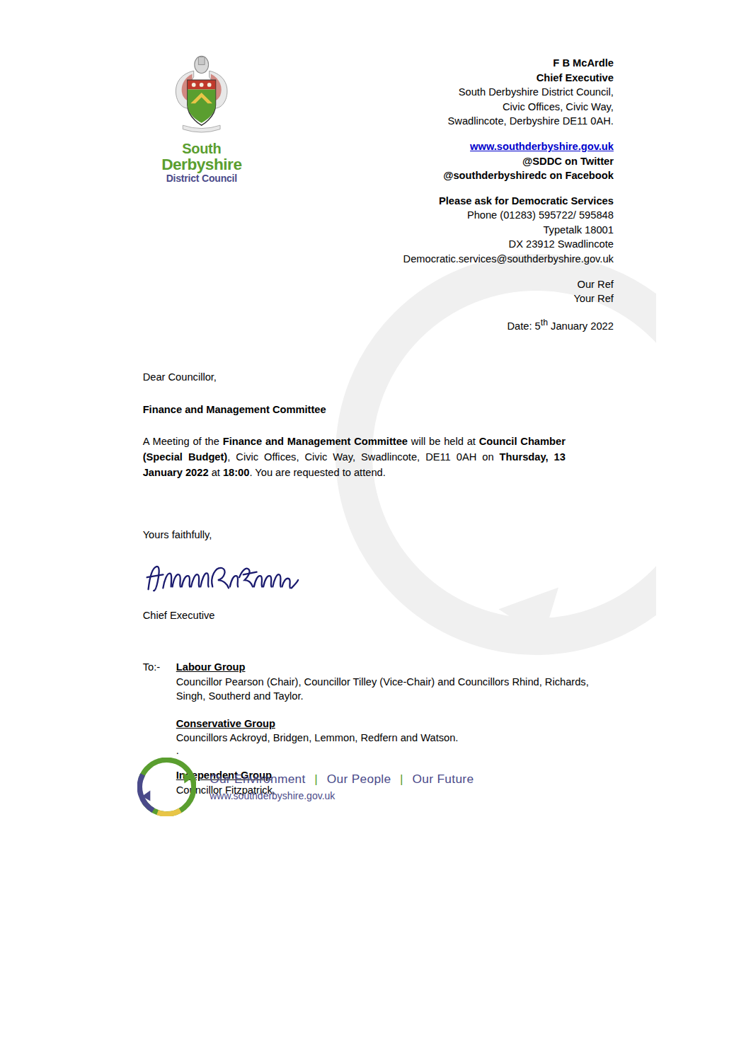South
Derbyshire
District Council
F B McArdle
Chief Executive
South Derbyshire District Council,
Civic Offices, Civic Way,
Swadlincote, Derbyshire DE11 0AH.
www.southderbyshire.gov.uk
@SDDC on Twitter
@southderbyshiredc on Facebook
Please ask for Democratic Services
Phone (01283) 595722/ 595848
Typetalk 18001
DX 23912 Swadlincote
Democratic.services@southderbyshire.gov.uk
Our Ref
Your Ref
Date: 5th January 2022
Dear Councillor,
Finance and Management Committee
A Meeting of the Finance and Management Committee will be held at Council Chamber (Special Budget), Civic Offices, Civic Way, Swadlincote, DE11 0AH on Thursday, 13 January 2022 at 18:00. You are requested to attend.
Yours faithfully,
Chief Executive
To:-
Labour Group
Councillor Pearson (Chair), Councillor Tilley (Vice-Chair) and Councillors Rhind, Richards, Singh, Southerd and Taylor.
Conservative Group
Councillors Ackroyd, Bridgen, Lemmon, Redfern and Watson.
.
Independent Group
Councillor Fitzpatrick.
Our Environment | Our People | Our Future
www.southderbyshire.gov.uk